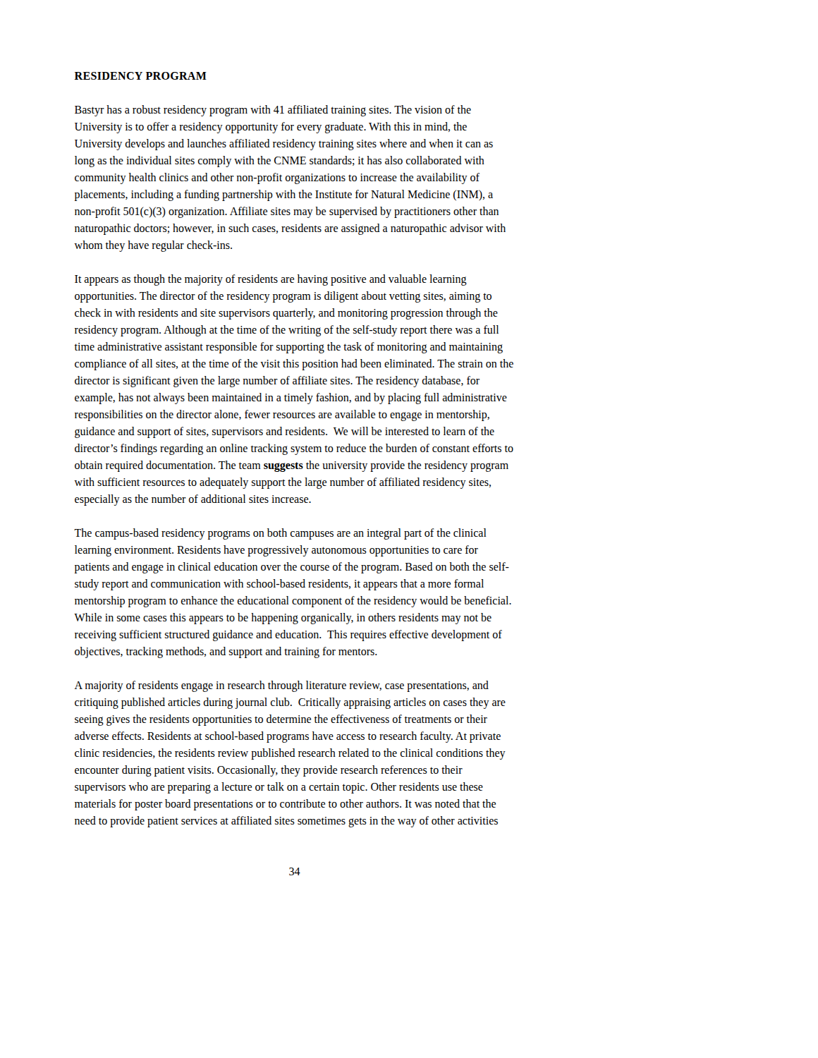RESIDENCY PROGRAM
Bastyr has a robust residency program with 41 affiliated training sites. The vision of the University is to offer a residency opportunity for every graduate. With this in mind, the University develops and launches affiliated residency training sites where and when it can as long as the individual sites comply with the CNME standards; it has also collaborated with community health clinics and other non-profit organizations to increase the availability of placements, including a funding partnership with the Institute for Natural Medicine (INM), a non-profit 501(c)(3) organization. Affiliate sites may be supervised by practitioners other than naturopathic doctors; however, in such cases, residents are assigned a naturopathic advisor with whom they have regular check-ins.
It appears as though the majority of residents are having positive and valuable learning opportunities. The director of the residency program is diligent about vetting sites, aiming to check in with residents and site supervisors quarterly, and monitoring progression through the residency program. Although at the time of the writing of the self-study report there was a full time administrative assistant responsible for supporting the task of monitoring and maintaining compliance of all sites, at the time of the visit this position had been eliminated. The strain on the director is significant given the large number of affiliate sites. The residency database, for example, has not always been maintained in a timely fashion, and by placing full administrative responsibilities on the director alone, fewer resources are available to engage in mentorship, guidance and support of sites, supervisors and residents. We will be interested to learn of the director’s findings regarding an online tracking system to reduce the burden of constant efforts to obtain required documentation. The team suggests the university provide the residency program with sufficient resources to adequately support the large number of affiliated residency sites, especially as the number of additional sites increase.
The campus-based residency programs on both campuses are an integral part of the clinical learning environment. Residents have progressively autonomous opportunities to care for patients and engage in clinical education over the course of the program. Based on both the self-study report and communication with school-based residents, it appears that a more formal mentorship program to enhance the educational component of the residency would be beneficial. While in some cases this appears to be happening organically, in others residents may not be receiving sufficient structured guidance and education. This requires effective development of objectives, tracking methods, and support and training for mentors.
A majority of residents engage in research through literature review, case presentations, and critiquing published articles during journal club. Critically appraising articles on cases they are seeing gives the residents opportunities to determine the effectiveness of treatments or their adverse effects. Residents at school-based programs have access to research faculty. At private clinic residencies, the residents review published research related to the clinical conditions they encounter during patient visits. Occasionally, they provide research references to their supervisors who are preparing a lecture or talk on a certain topic. Other residents use these materials for poster board presentations or to contribute to other authors. It was noted that the need to provide patient services at affiliated sites sometimes gets in the way of other activities
34